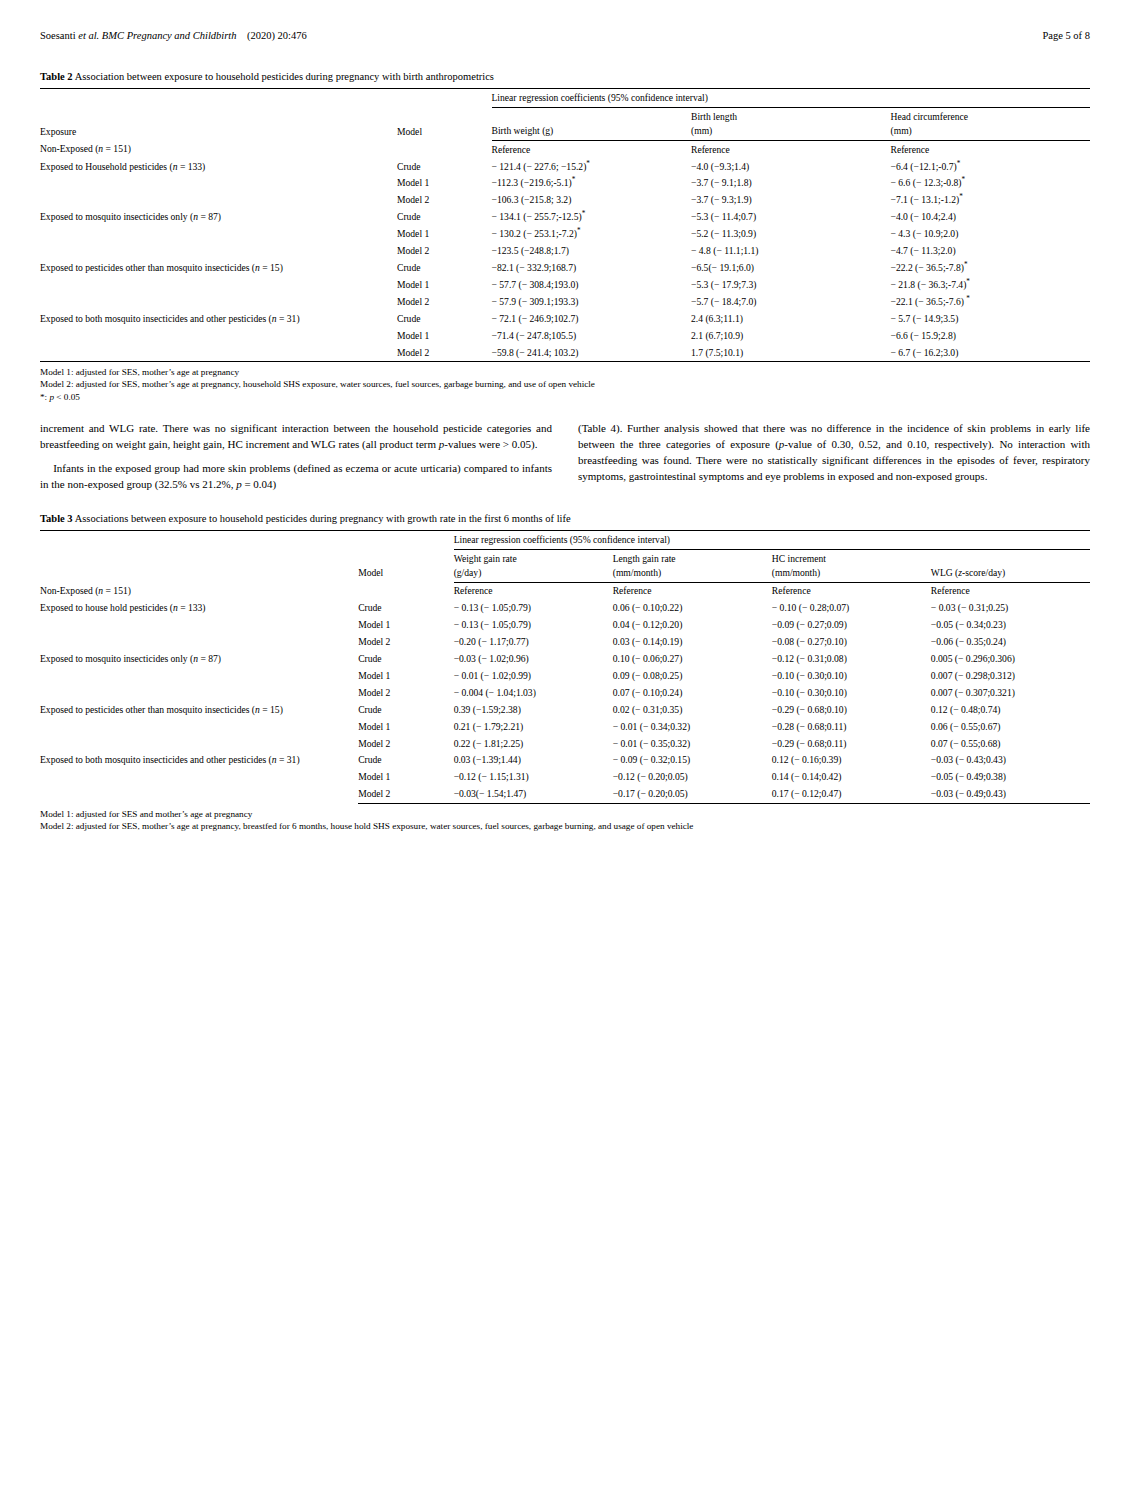Soesanti et al. BMC Pregnancy and Childbirth (2020) 20:476
Page 5 of 8
Table 2 Association between exposure to household pesticides during pregnancy with birth anthropometrics
| Exposure | Model | Linear regression coefficients (95% confidence interval) |
| --- | --- | --- |
| Birth weight (g) | Birth length (mm) | Head circumference (mm) |
| Non-Exposed ( n = 151) | | Reference | Reference | Reference |
| Exposed to Household pesticides ( n = 133) | Crude | − 121.4 (− 227.6; −15.2) * | −4.0 (−9.3;1.4) | −6.4 (−12.1;-0.7) * |
| | Model 1 | −112.3 (−219.6;-5.1) * | −3.7 (− 9.1;1.8) | − 6.6 (− 12.3;-0.8) * |
| | Model 2 | −106.3 (−215.8; 3.2) | −3.7 (− 9.3;1.9) | −7.1 (− 13.1;-1.2) * |
| Exposed to mosquito insecticides only ( n = 87) | Crude | − 134.1 (− 255.7;-12.5) * | −5.3 (− 11.4;0.7) | −4.0 (− 10.4;2.4) |
| | Model 1 | − 130.2 (− 253.1;-7.2) * | −5.2 (− 11.3;0.9) | − 4.3 (− 10.9;2.0) |
| | Model 2 | −123.5 (−248.8;1.7) | − 4.8 (− 11.1;1.1) | −4.7 (− 11.3;2.0) |
| Exposed to pesticides other than mosquito insecticides ( n = 15) | Crude | −82.1 (− 332.9;168.7) | −6.5(− 19.1;6.0) | −22.2 (− 36.5;-7.8) * |
| | Model 1 | − 57.7 (− 308.4;193.0) | −5.3 (− 17.9;7.3) | − 21.8 (− 36.3;-7.4) * |
| | Model 2 | − 57.9 (− 309.1;193.3) | −5.7 (− 18.4;7.0) | −22.1 (− 36.5;-7.6) * |
| Exposed to both mosquito insecticides and other pesticides ( n = 31) | Crude | − 72.1 (− 246.9;102.7) | 2.4 (6.3;11.1) | − 5.7 (− 14.9;3.5) |
| | Model 1 | −71.4 (− 247.8;105.5) | 2.1 (6.7;10.9) | −6.6 (− 15.9;2.8) |
| | Model 2 | −59.8 (− 241.4; 103.2) | 1.7 (7.5;10.1) | − 6.7 (− 16.2;3.0) |
Model 1: adjusted for SES, mother’s age at pregnancy
Model 2: adjusted for SES, mother’s age at pregnancy, household SHS exposure, water sources, fuel sources, garbage burning, and use of open vehicle
*: p < 0.05
increment and WLG rate. There was no significant interaction between the household pesticide categories and breastfeeding on weight gain, height gain, HC increment and WLG rates (all product term p-values were > 0.05).
Infants in the exposed group had more skin problems (defined as eczema or acute urticaria) compared to infants in the non-exposed group (32.5% vs 21.2%, p = 0.04)
(Table 4). Further analysis showed that there was no difference in the incidence of skin problems in early life between the three categories of exposure (p-value of 0.30, 0.52, and 0.10, respectively). No interaction with breastfeeding was found. There were no statistically significant differences in the episodes of fever, respiratory symptoms, gastrointestinal symptoms and eye problems in exposed and non-exposed groups.
Table 3 Associations between exposure to household pesticides during pregnancy with growth rate in the first 6 months of life
| | Model | Linear regression coefficients (95% confidence interval) |
| --- | --- | --- |
| Weight gain rate (g/day) | Length gain rate (mm/month) | HC increment (mm/month) | WLG ( z -score/day) |
| Non-Exposed ( n = 151) | | Reference | Reference | Reference | Reference |
| Exposed to house hold pesticides ( n = 133) | Crude | − 0.13 (− 1.05;0.79) | 0.06 (− 0.10;0.22) | − 0.10 (− 0.28;0.07) | − 0.03 (− 0.31;0.25) |
| | Model 1 | − 0.13 (− 1.05;0.79) | 0.04 (− 0.12;0.20) | −0.09 (− 0.27;0.09) | −0.05 (− 0.34;0.23) |
| | Model 2 | −0.20 (− 1.17;0.77) | 0.03 (− 0.14;0.19) | −0.08 (− 0.27;0.10) | −0.06 (− 0.35;0.24) |
| Exposed to mosquito insecticides only ( n = 87) | Crude | −0.03 (− 1.02;0.96) | 0.10 (− 0.06;0.27) | −0.12 (− 0.31;0.08) | 0.005 (− 0.296;0.306) |
| | Model 1 | − 0.01 (− 1.02;0.99) | 0.09 (− 0.08;0.25) | −0.10 (− 0.30;0.10) | 0.007 (− 0.298;0.312) |
| | Model 2 | − 0.004 (− 1.04;1.03) | 0.07 (− 0.10;0.24) | −0.10 (− 0.30;0.10) | 0.007 (− 0.307;0.321) |
| Exposed to pesticides other than mosquito insecticides ( n = 15) | Crude | 0.39 (−1.59;2.38) | 0.02 (− 0.31;0.35) | −0.29 (− 0.68;0.10) | 0.12 (− 0.48;0.74) |
| Model 1 | 0.21 (− 1.79;2.21) | − 0.01 (− 0.34;0.32) | −0.28 (− 0.68;0.11) | 0.06 (− 0.55;0.67) |
| Model 2 | 0.22 (− 1.81;2.25) | − 0.01 (− 0.35;0.32) | −0.29 (− 0.68;0.11) | 0.07 (− 0.55;0.68) |
| Exposed to both mosquito insecticides and other pesticides ( n = 31) | Crude | 0.03 (−1.39;1.44) | − 0.09 (− 0.32;0.15) | 0.12 (− 0.16;0.39) | −0.03 (− 0.43;0.43) |
| Model 1 | −0.12 (− 1.15;1.31) | −0.12 (− 0.20;0.05) | 0.14 (− 0.14;0.42) | −0.05 (− 0.49;0.38) |
| Model 2 | −0.03(− 1.54;1.47) | −0.17 (− 0.20;0.05) | 0.17 (− 0.12;0.47) | −0.03 (− 0.49;0.43) |
Model 1: adjusted for SES and mother’s age at pregnancy
Model 2: adjusted for SES, mother’s age at pregnancy, breastfed for 6 months, house hold SHS exposure, water sources, fuel sources, garbage burning, and usage of open vehicle